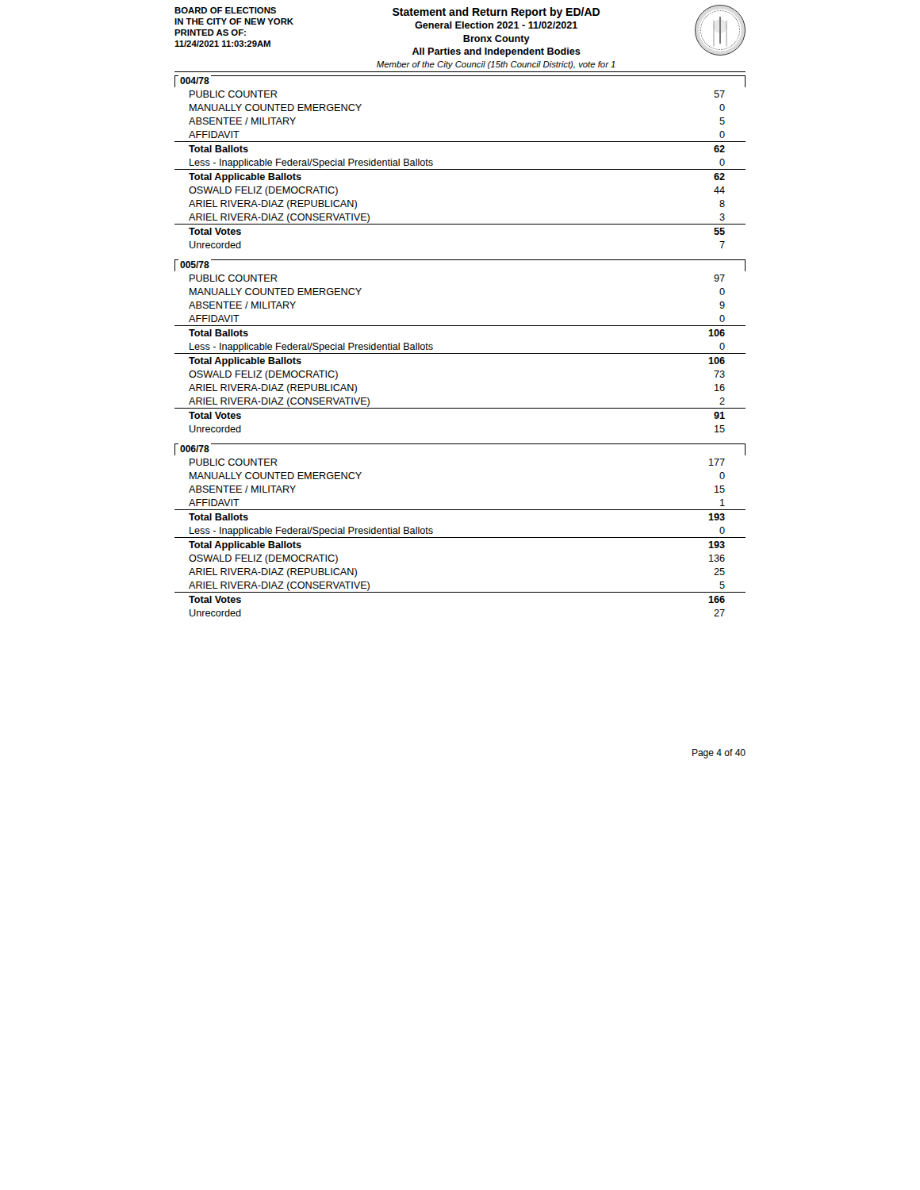BOARD OF ELECTIONS
IN THE CITY OF NEW YORK
PRINTED AS OF:
11/24/2021 11:03:29AM
Statement and Return Report by ED/AD
General Election 2021 - 11/02/2021
Bronx County
All Parties and Independent Bodies
Member of the City Council (15th Council District), vote for 1
004/78
| PUBLIC COUNTER | 57 |
| MANUALLY COUNTED EMERGENCY | 0 |
| ABSENTEE / MILITARY | 5 |
| AFFIDAVIT | 0 |
| Total Ballots | 62 |
| Less - Inapplicable Federal/Special Presidential Ballots | 0 |
| Total Applicable Ballots | 62 |
| OSWALD FELIZ (DEMOCRATIC) | 44 |
| ARIEL RIVERA-DIAZ (REPUBLICAN) | 8 |
| ARIEL RIVERA-DIAZ (CONSERVATIVE) | 3 |
| Total Votes | 55 |
| Unrecorded | 7 |
005/78
| PUBLIC COUNTER | 97 |
| MANUALLY COUNTED EMERGENCY | 0 |
| ABSENTEE / MILITARY | 9 |
| AFFIDAVIT | 0 |
| Total Ballots | 106 |
| Less - Inapplicable Federal/Special Presidential Ballots | 0 |
| Total Applicable Ballots | 106 |
| OSWALD FELIZ (DEMOCRATIC) | 73 |
| ARIEL RIVERA-DIAZ (REPUBLICAN) | 16 |
| ARIEL RIVERA-DIAZ (CONSERVATIVE) | 2 |
| Total Votes | 91 |
| Unrecorded | 15 |
006/78
| PUBLIC COUNTER | 177 |
| MANUALLY COUNTED EMERGENCY | 0 |
| ABSENTEE / MILITARY | 15 |
| AFFIDAVIT | 1 |
| Total Ballots | 193 |
| Less - Inapplicable Federal/Special Presidential Ballots | 0 |
| Total Applicable Ballots | 193 |
| OSWALD FELIZ (DEMOCRATIC) | 136 |
| ARIEL RIVERA-DIAZ (REPUBLICAN) | 25 |
| ARIEL RIVERA-DIAZ (CONSERVATIVE) | 5 |
| Total Votes | 166 |
| Unrecorded | 27 |
Page 4 of 40